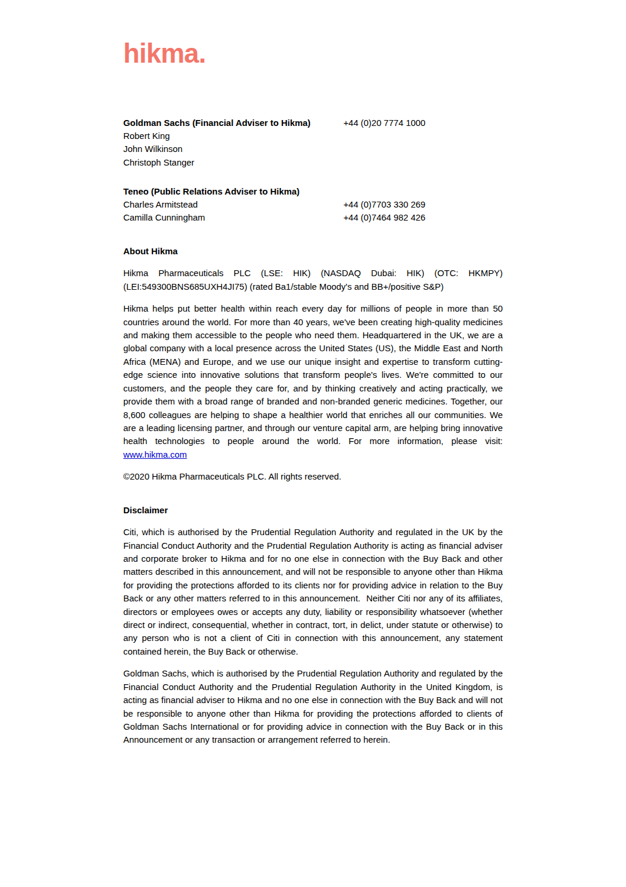hikma.
Goldman Sachs (Financial Adviser to Hikma)
+44 (0)20 7774 1000
Robert King
John Wilkinson
Christoph Stanger
Teneo (Public Relations Adviser to Hikma)
Charles Armitstead
+44 (0)7703 330 269
Camilla Cunningham
+44 (0)7464 982 426
About Hikma
Hikma Pharmaceuticals PLC (LSE: HIK) (NASDAQ Dubai: HIK) (OTC: HKMPY) (LEI:549300BNS685UXH4JI75) (rated Ba1/stable Moody's and BB+/positive S&P)
Hikma helps put better health within reach every day for millions of people in more than 50 countries around the world. For more than 40 years, we've been creating high-quality medicines and making them accessible to the people who need them. Headquartered in the UK, we are a global company with a local presence across the United States (US), the Middle East and North Africa (MENA) and Europe, and we use our unique insight and expertise to transform cutting-edge science into innovative solutions that transform people's lives. We're committed to our customers, and the people they care for, and by thinking creatively and acting practically, we provide them with a broad range of branded and non-branded generic medicines. Together, our 8,600 colleagues are helping to shape a healthier world that enriches all our communities. We are a leading licensing partner, and through our venture capital arm, are helping bring innovative health technologies to people around the world. For more information, please visit: www.hikma.com
©2020 Hikma Pharmaceuticals PLC. All rights reserved.
Disclaimer
Citi, which is authorised by the Prudential Regulation Authority and regulated in the UK by the Financial Conduct Authority and the Prudential Regulation Authority is acting as financial adviser and corporate broker to Hikma and for no one else in connection with the Buy Back and other matters described in this announcement, and will not be responsible to anyone other than Hikma for providing the protections afforded to its clients nor for providing advice in relation to the Buy Back or any other matters referred to in this announcement. Neither Citi nor any of its affiliates, directors or employees owes or accepts any duty, liability or responsibility whatsoever (whether direct or indirect, consequential, whether in contract, tort, in delict, under statute or otherwise) to any person who is not a client of Citi in connection with this announcement, any statement contained herein, the Buy Back or otherwise.
Goldman Sachs, which is authorised by the Prudential Regulation Authority and regulated by the Financial Conduct Authority and the Prudential Regulation Authority in the United Kingdom, is acting as financial adviser to Hikma and no one else in connection with the Buy Back and will not be responsible to anyone other than Hikma for providing the protections afforded to clients of Goldman Sachs International or for providing advice in connection with the Buy Back or in this Announcement or any transaction or arrangement referred to herein.